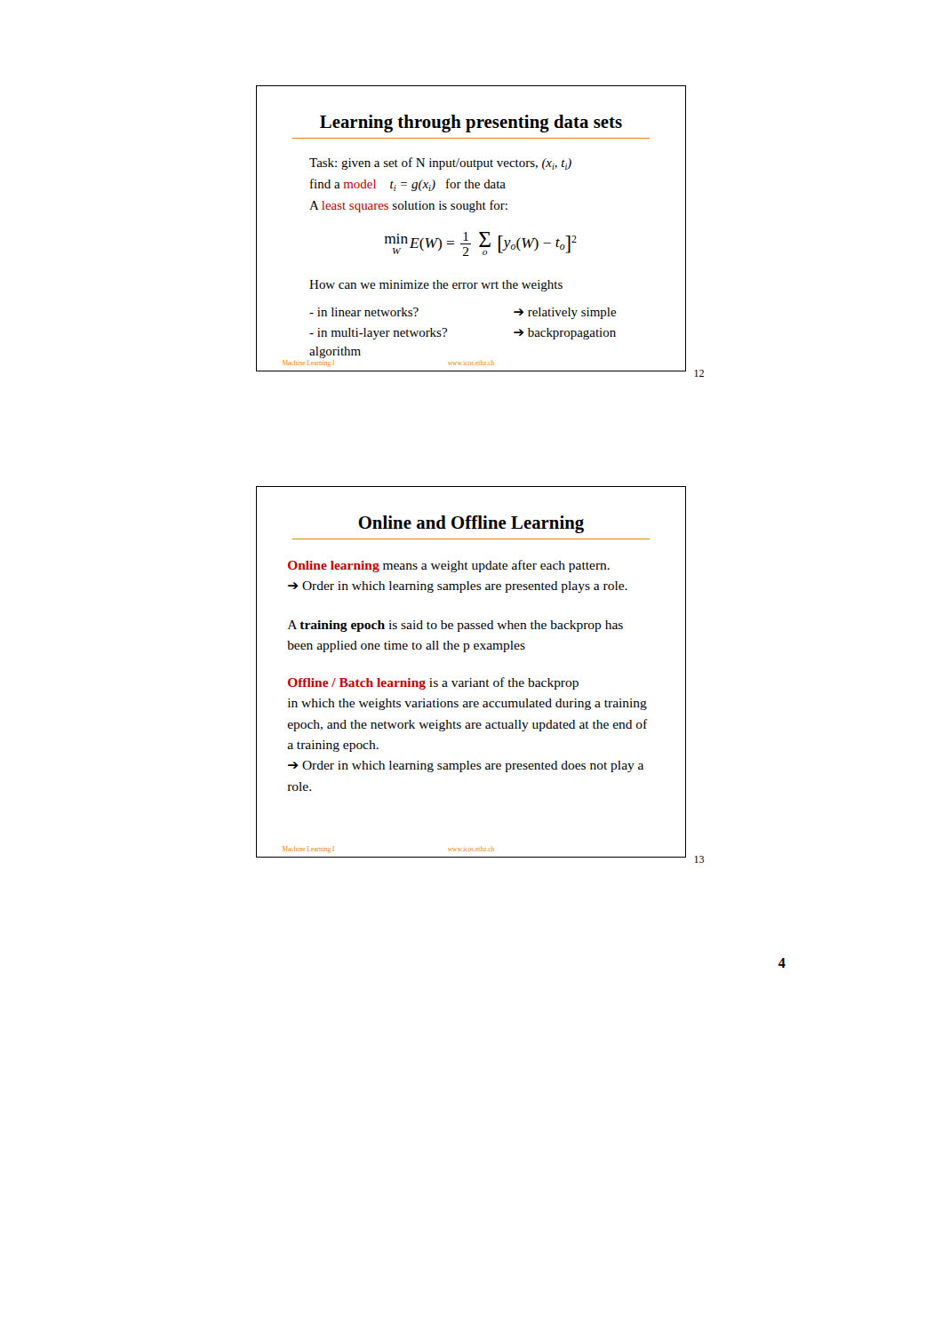Learning through presenting data sets
Task: given a set of N input/output vectors, (xi, ti)
find a model ti = g(xi) for the data
A least squares solution is sought for:
min W E(W) = 12 Σo [yo(W) − to]2
How can we minimize the error wrt the weights
- in linear networks? ➔ relatively simple
- in multi-layer networks? ➔ backpropagation algorithm
Machine Learning I www.icos.ethz.ch
12
Online and Offline Learning
Online learning means a weight update after each pattern.
➔ Order in which learning samples are presented plays a role.
A training epoch is said to be passed when the backprop has
been applied one time to all the p examples
Offline / Batch learning is a variant of the backprop
in which the weights variations are accumulated during a training
epoch, and the network weights are actually updated at the end of
a training epoch.
➔ Order in which learning samples are presented does not play a
role.
Machine Learning I www.icos.ethz.ch
13
4